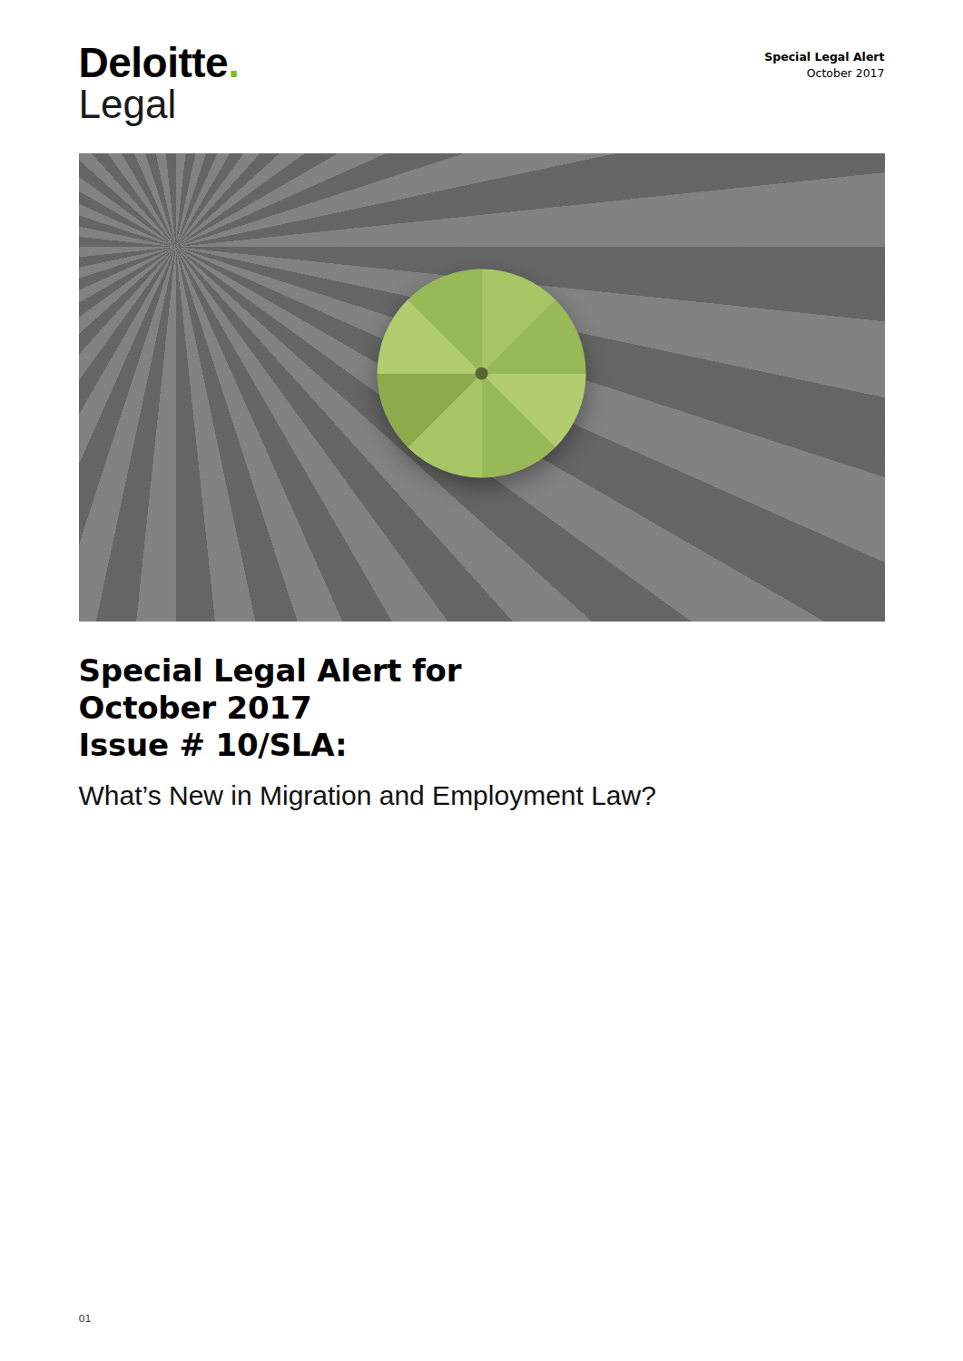Deloitte.
Legal
Special Legal Alert
October 2017
Special Legal Alert for
October 2017
Issue # 10/SLA:
What’s New in Migration and Employment Law?
01